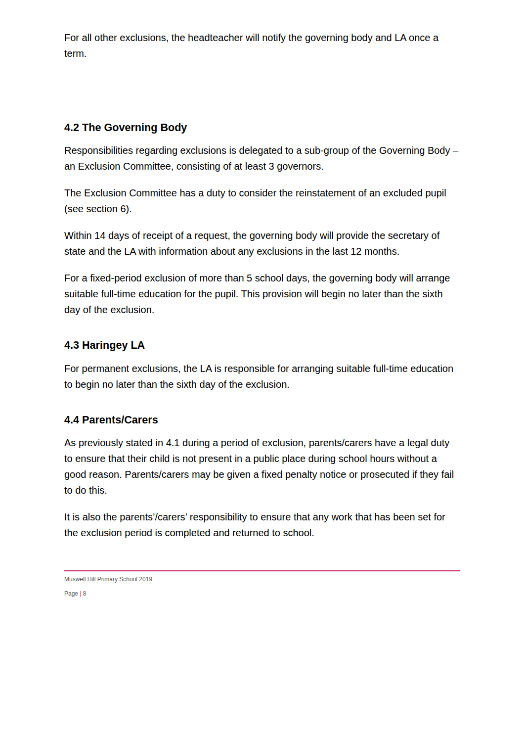For all other exclusions, the headteacher will notify the governing body and LA once a term.
4.2 The Governing Body
Responsibilities regarding exclusions is delegated to a sub-group of the Governing Body – an Exclusion Committee, consisting of at least 3 governors.
The Exclusion Committee has a duty to consider the reinstatement of an excluded pupil (see section 6).
Within 14 days of receipt of a request, the governing body will provide the secretary of state and the LA with information about any exclusions in the last 12 months.
For a fixed-period exclusion of more than 5 school days, the governing body will arrange suitable full-time education for the pupil. This provision will begin no later than the sixth day of the exclusion.
4.3 Haringey LA
For permanent exclusions, the LA is responsible for arranging suitable full-time education to begin no later than the sixth day of the exclusion.
4.4 Parents/Carers
As previously stated in 4.1 during a period of exclusion, parents/carers have a legal duty to ensure that their child is not present in a public place during school hours without a good reason. Parents/carers may be given a fixed penalty notice or prosecuted if they fail to do this.
It is also the parents’/carers’ responsibility to ensure that any work that has been set for the exclusion period is completed and returned to school.
Muswell Hill Primary School 2019
Page | 8